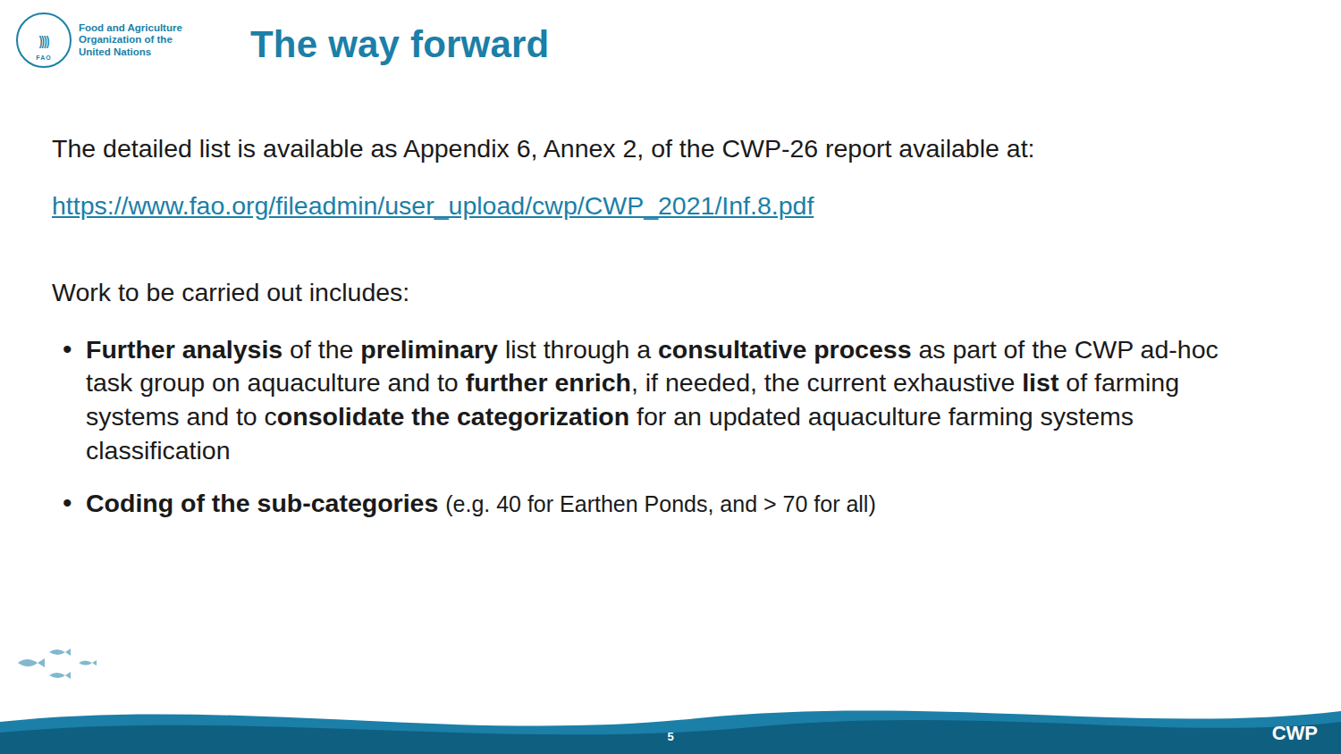)))) FAO
Food and Agriculture
Organization of the
United Nations
The way forward
The detailed list is available as Appendix 6, Annex 2, of the CWP-26 report available at:
https://www.fao.org/fileadmin/user_upload/cwp/CWP_2021/Inf.8.pdf
Work to be carried out includes:
Further analysis of the preliminary list through a consultative process as part of the CWP ad-hoc task group on aquaculture and to further enrich, if needed, the current exhaustive list of farming systems and to consolidate the categorization for an updated aquaculture farming systems classification
Coding of the sub-categories (e.g. 40 for Earthen Ponds, and > 70 for all)
5
CWP